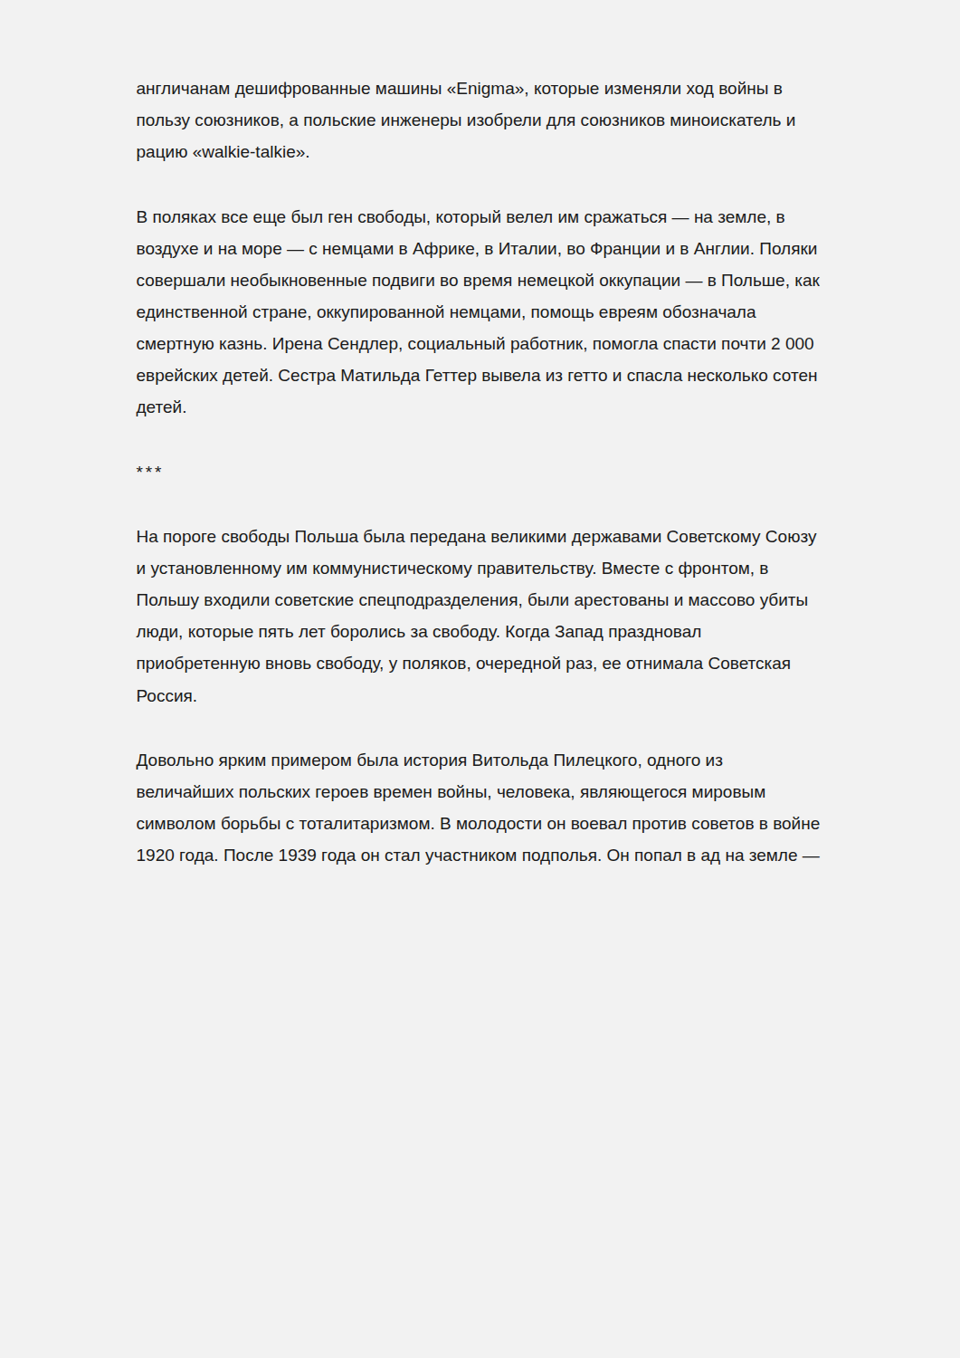англичанам дешифрованные машины «Enigma», которые изменяли ход войны в пользу союзников, а польские инженеры изобрели для союзников миноискатель и рацию «walkie-talkie».
В поляках все еще был ген свободы, который велел им сражаться — на земле, в воздухе и на море — с немцами в Африке, в Италии, во Франции и в Англии. Поляки совершали необыкновенные подвиги во время немецкой оккупации — в Польше, как единственной стране, оккупированной немцами, помощь евреям обозначала смертную казнь. Ирена Сендлер, социальный работник, помогла спасти почти 2 000 еврейских детей. Сестра Матильда Геттер вывела из гетто и спасла несколько сотен детей.
***
На пороге свободы Польша была передана великими державами Советскому Союзу и установленному им коммунистическому правительству. Вместе с фронтом, в Польшу входили советские спецподразделения, были арестованы и массово убиты люди, которые пять лет боролись за свободу. Когда Запад праздновал приобретенную вновь свободу, у поляков, очередной раз, ее отнимала Советская Россия.
Довольно ярким примером была история Витольда Пилецкого, одного из величайших польских героев времен войны, человека, являющегося мировым символом борьбы с тоталитаризмом. В молодости он воевал против советов в войне 1920 года. После 1939 года он стал участником подполья. Он попал в ад на земле —